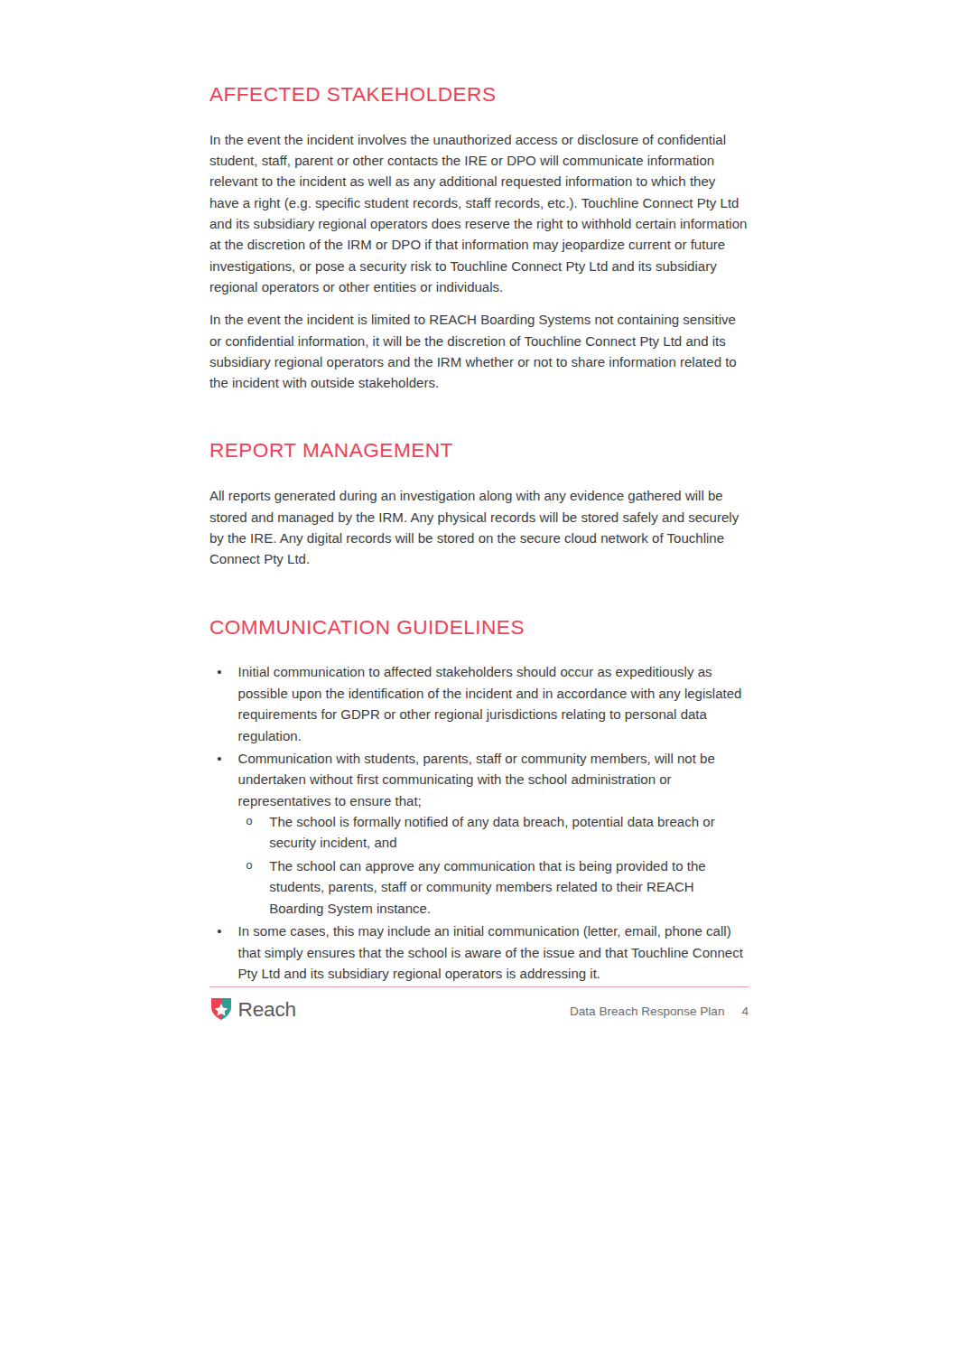AFFECTED STAKEHOLDERS
In the event the incident involves the unauthorized access or disclosure of confidential student, staff, parent or other contacts the IRE or DPO will communicate information relevant to the incident as well as any additional requested information to which they have a right (e.g. specific student records, staff records, etc.). Touchline Connect Pty Ltd and its subsidiary regional operators does reserve the right to withhold certain information at the discretion of the IRM or DPO if that information may jeopardize current or future investigations, or pose a security risk to Touchline Connect Pty Ltd and its subsidiary regional operators or other entities or individuals.
In the event the incident is limited to REACH Boarding Systems not containing sensitive or confidential information, it will be the discretion of Touchline Connect Pty Ltd and its subsidiary regional operators and the IRM whether or not to share information related to the incident with outside stakeholders.
REPORT MANAGEMENT
All reports generated during an investigation along with any evidence gathered will be stored and managed by the IRM. Any physical records will be stored safely and securely by the IRE. Any digital records will be stored on the secure cloud network of Touchline Connect Pty Ltd.
COMMUNICATION GUIDELINES
Initial communication to affected stakeholders should occur as expeditiously as possible upon the identification of the incident and in accordance with any legislated requirements for GDPR or other regional jurisdictions relating to personal data regulation.
Communication with students, parents, staff or community members, will not be undertaken without first communicating with the school administration or representatives to ensure that;
The school is formally notified of any data breach, potential data breach or security incident, and
The school can approve any communication that is being provided to the students, parents, staff or community members related to their REACH Boarding System instance.
In some cases, this may include an initial communication (letter, email, phone call) that simply ensures that the school is aware of the issue and that Touchline Connect Pty Ltd and its subsidiary regional operators is addressing it.
Reach
Data Breach Response Plan4